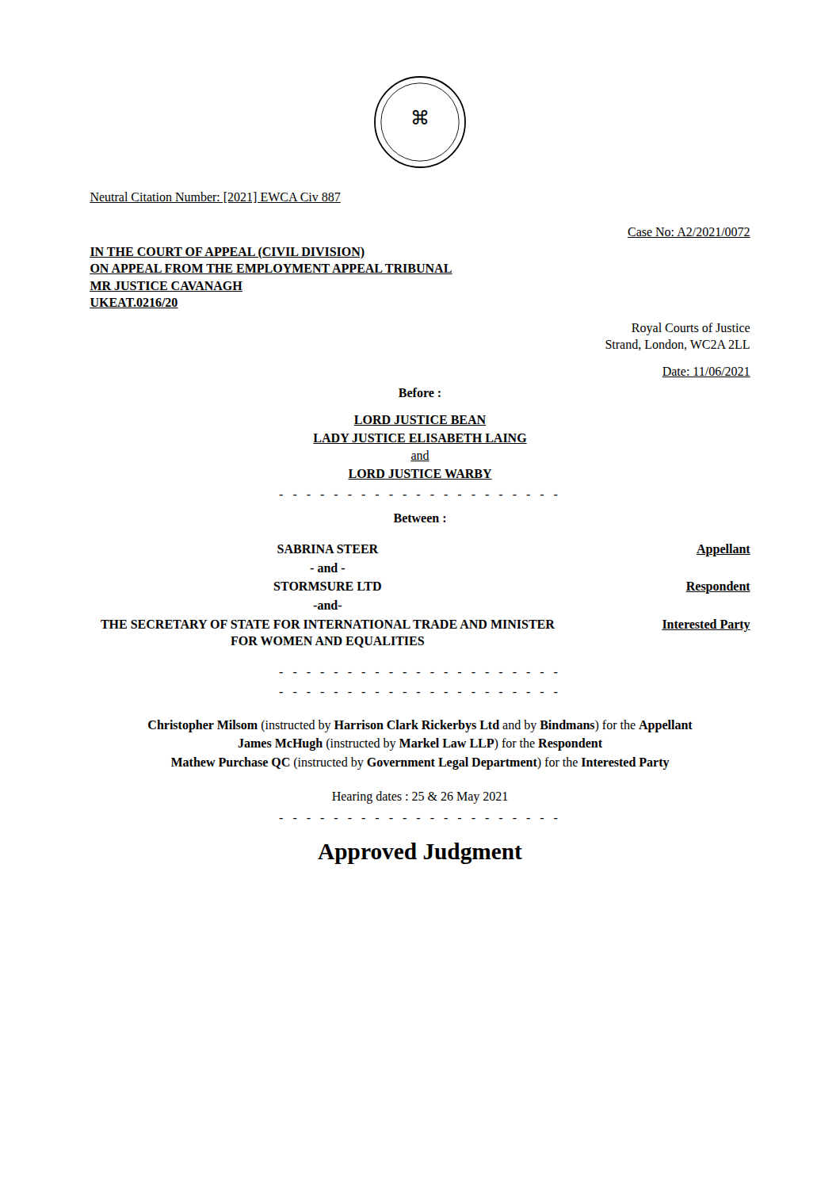Neutral Citation Number: [2021] EWCA Civ 887
Case No: A2/2021/0072
IN THE COURT OF APPEAL (CIVIL DIVISION)
ON APPEAL FROM THE EMPLOYMENT APPEAL TRIBUNAL
MR JUSTICE CAVANAGH
UKEAT.0216/20
Royal Courts of Justice
Strand, London, WC2A 2LL
Date: 11/06/2021
Before :
LORD JUSTICE BEAN
LADY JUSTICE ELISABETH LAING
and
LORD JUSTICE WARBY
- - - - - - - - - - - - - - - - - - - - -
Between :
| SABRINA STEER | Appellant |
| - and - | |
| STORMSURE LTD | Respondent |
| -and- | |
| THE SECRETARY OF STATE FOR INTERNATIONAL TRADE AND MINISTER FOR WOMEN AND EQUALITIES | Interested Party |
- - - - - - - - - - - - - - - - - - - - -
- - - - - - - - - - - - - - - - - - - - -
Christopher Milsom (instructed by Harrison Clark Rickerbys Ltd and by Bindmans) for the Appellant
James McHugh (instructed by Markel Law LLP) for the Respondent
Mathew Purchase QC (instructed by Government Legal Department) for the Interested Party
Hearing dates : 25 & 26 May 2021
- - - - - - - - - - - - - - - - - - - - -
Approved Judgment